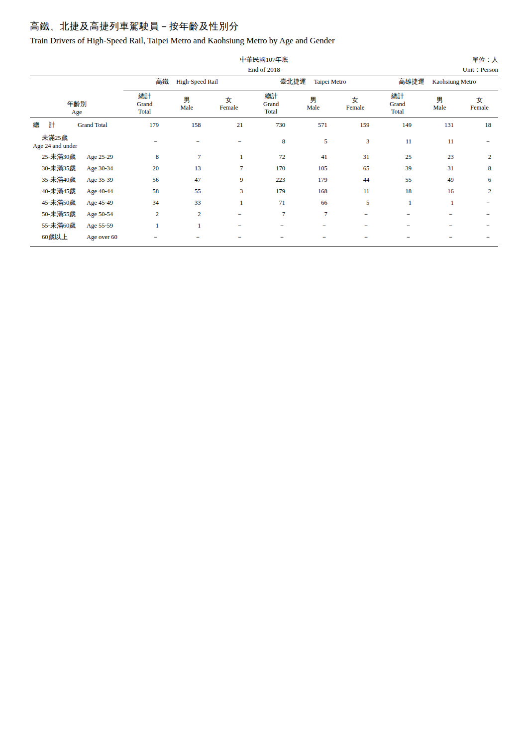高鐵、北捷及高捷列車駕駛員－按年齡及性別分
Train Drivers of High-Speed Rail, Taipei Metro and Kaohsiung Metro by Age and Gender
中華民國107年底
End of 2018
單位：人
Unit：Person
| 年齡別 Age | 高鐵 High-Speed Rail | 臺北捷運 Taipei Metro | 高雄捷運 Kaohsiung Metro |
| --- | --- | --- | --- |
| 總計 Grand Total | 男 Male | 女 Female | 總計 Grand Total | 男 Male | 女 Female | 總計 Grand Total | 男 Male | 女 Female |
| 總 計 Grand Total | 179 | 158 | 21 | 730 | 571 | 159 | 149 | 131 | 18 |
| 未滿25歲 Age 24 and under | － | － | － | 8 | 5 | 3 | 11 | 11 | － |
| 25-未滿30歲 Age 25-29 | 8 | 7 | 1 | 72 | 41 | 31 | 25 | 23 | 2 |
| 30-未滿35歲 Age 30-34 | 20 | 13 | 7 | 170 | 105 | 65 | 39 | 31 | 8 |
| 35-未滿40歲 Age 35-39 | 56 | 47 | 9 | 223 | 179 | 44 | 55 | 49 | 6 |
| 40-未滿45歲 Age 40-44 | 58 | 55 | 3 | 179 | 168 | 11 | 18 | 16 | 2 |
| 45-未滿50歲 Age 45-49 | 34 | 33 | 1 | 71 | 66 | 5 | 1 | 1 | － |
| 50-未滿55歲 Age 50-54 | 2 | 2 | － | 7 | 7 | － | － | － | － |
| 55-未滿60歲 Age 55-59 | 1 | 1 | － | － | － | － | － | － | － |
| 60歲以上 Age over 60 | － | － | － | － | － | － | － | － | － |